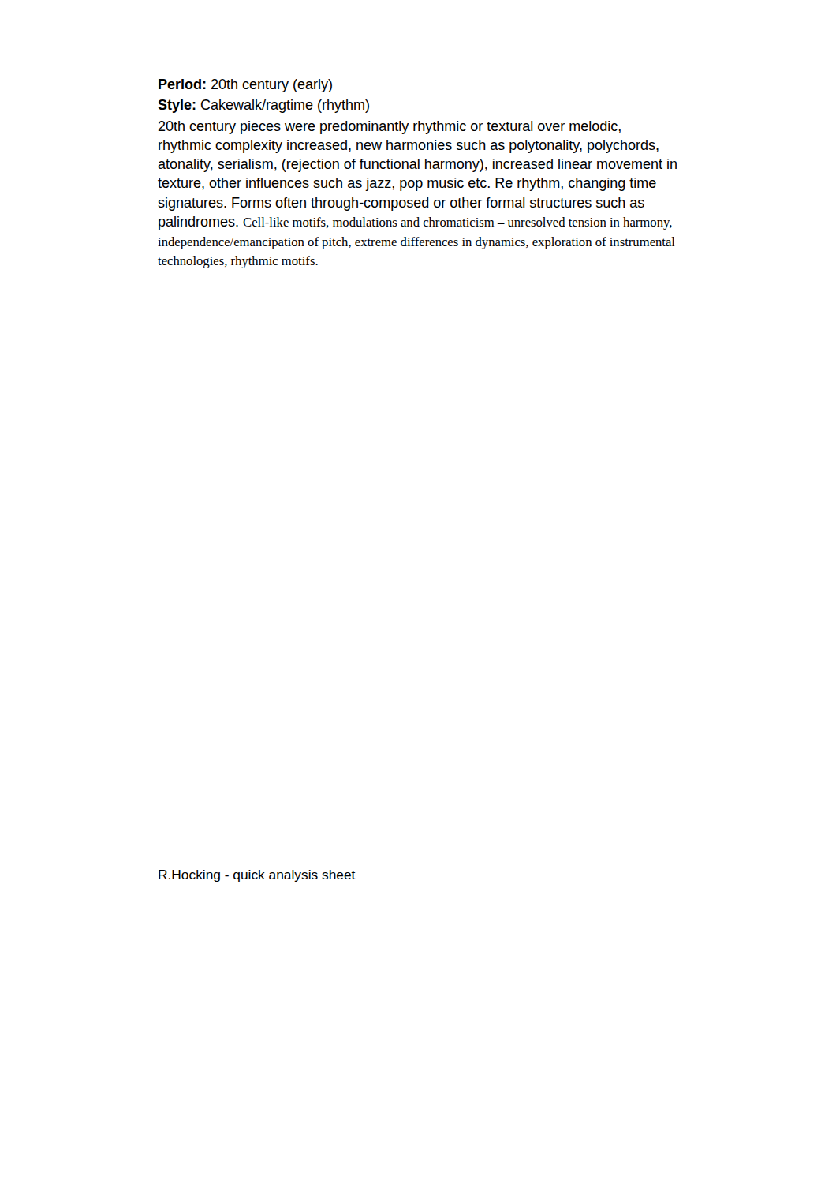Period: 20th century (early)
Style: Cakewalk/ragtime (rhythm)
20th century pieces were predominantly rhythmic or textural over melodic, rhythmic complexity increased, new harmonies such as polytonality, polychords, atonality, serialism, (rejection of functional harmony), increased linear movement in texture, other influences such as jazz, pop music etc. Re rhythm, changing time signatures. Forms often through-composed or other formal structures such as palindromes. Cell-like motifs, modulations and chromaticism – unresolved tension in harmony, independence/emancipation of pitch, extreme differences in dynamics, exploration of instrumental technologies, rhythmic motifs.
R.Hocking - quick analysis sheet